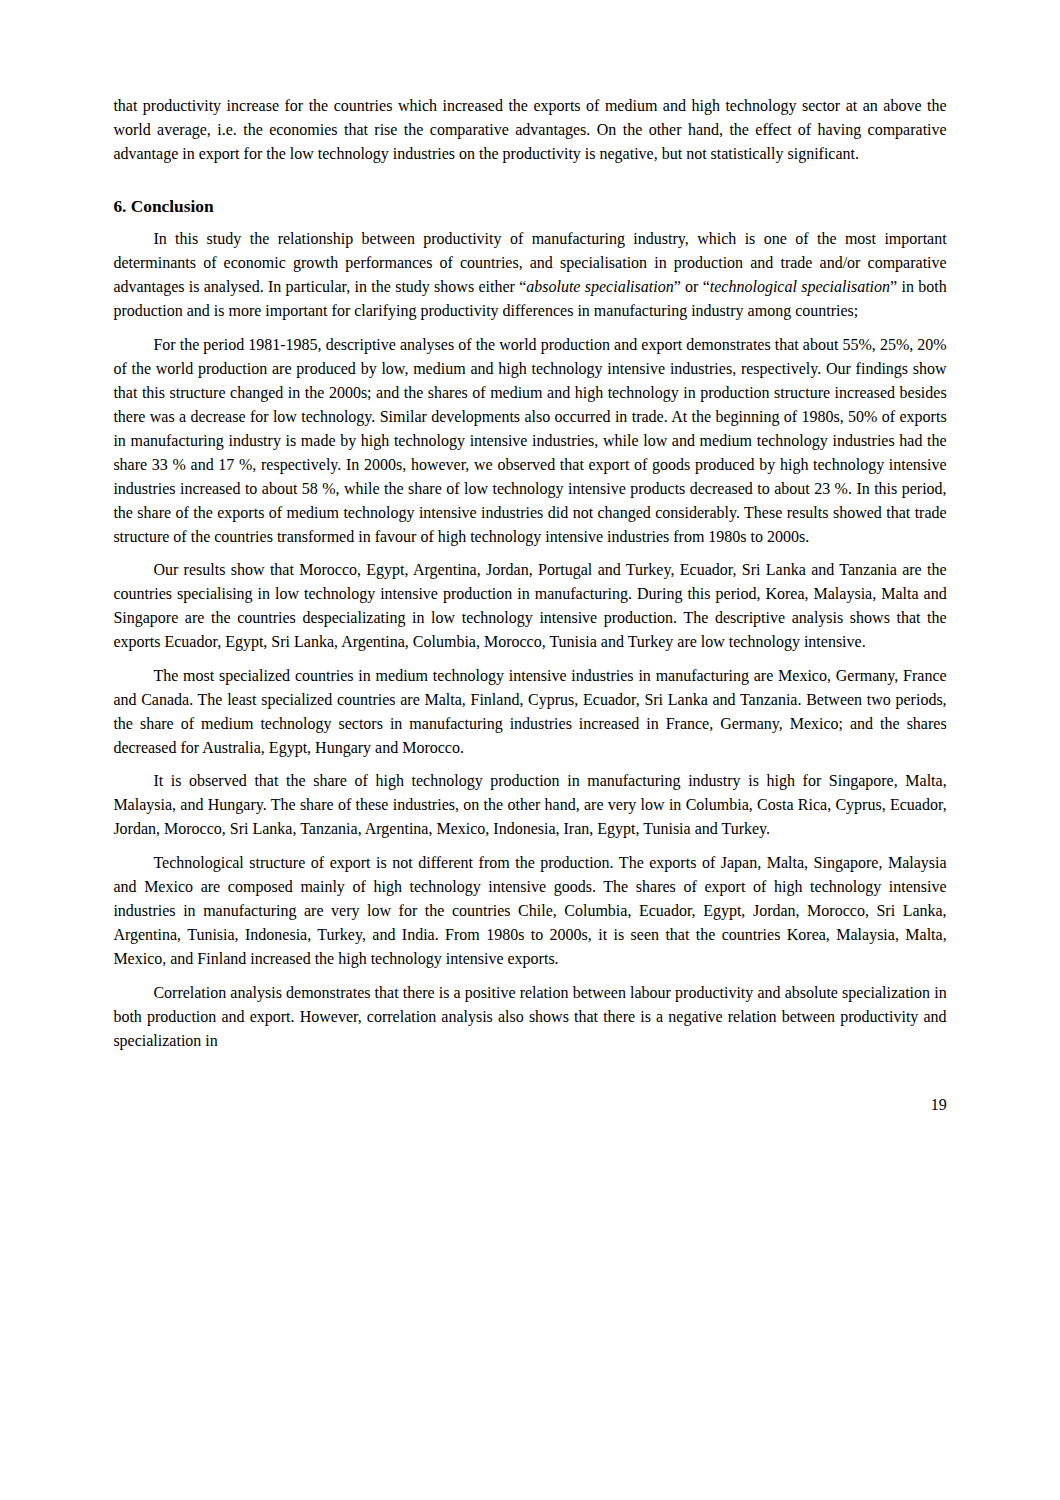that productivity increase for the countries which increased the exports of medium and high technology sector at an above the world average, i.e. the economies that rise the comparative advantages. On the other hand, the effect of having comparative advantage in export for the low technology industries on the productivity is negative, but not statistically significant.
6. Conclusion
In this study the relationship between productivity of manufacturing industry, which is one of the most important determinants of economic growth performances of countries, and specialisation in production and trade and/or comparative advantages is analysed. In particular, in the study shows either “absolute specialisation” or “technological specialisation” in both production and is more important for clarifying productivity differences in manufacturing industry among countries;
For the period 1981-1985, descriptive analyses of the world production and export demonstrates that about 55%, 25%, 20% of the world production are produced by low, medium and high technology intensive industries, respectively. Our findings show that this structure changed in the 2000s; and the shares of medium and high technology in production structure increased besides there was a decrease for low technology. Similar developments also occurred in trade. At the beginning of 1980s, 50% of exports in manufacturing industry is made by high technology intensive industries, while low and medium technology industries had the share 33 % and 17 %, respectively. In 2000s, however, we observed that export of goods produced by high technology intensive industries increased to about 58 %, while the share of low technology intensive products decreased to about 23 %. In this period, the share of the exports of medium technology intensive industries did not changed considerably. These results showed that trade structure of the countries transformed in favour of high technology intensive industries from 1980s to 2000s.
Our results show that Morocco, Egypt, Argentina, Jordan, Portugal and Turkey, Ecuador, Sri Lanka and Tanzania are the countries specialising in low technology intensive production in manufacturing. During this period, Korea, Malaysia, Malta and Singapore are the countries despecializating in low technology intensive production. The descriptive analysis shows that the exports Ecuador, Egypt, Sri Lanka, Argentina, Columbia, Morocco, Tunisia and Turkey are low technology intensive.
The most specialized countries in medium technology intensive industries in manufacturing are Mexico, Germany, France and Canada. The least specialized countries are Malta, Finland, Cyprus, Ecuador, Sri Lanka and Tanzania. Between two periods, the share of medium technology sectors in manufacturing industries increased in France, Germany, Mexico; and the shares decreased for Australia, Egypt, Hungary and Morocco.
It is observed that the share of high technology production in manufacturing industry is high for Singapore, Malta, Malaysia, and Hungary. The share of these industries, on the other hand, are very low in Columbia, Costa Rica, Cyprus, Ecuador, Jordan, Morocco, Sri Lanka, Tanzania, Argentina, Mexico, Indonesia, Iran, Egypt, Tunisia and Turkey.
Technological structure of export is not different from the production. The exports of Japan, Malta, Singapore, Malaysia and Mexico are composed mainly of high technology intensive goods. The shares of export of high technology intensive industries in manufacturing are very low for the countries Chile, Columbia, Ecuador, Egypt, Jordan, Morocco, Sri Lanka, Argentina, Tunisia, Indonesia, Turkey, and India. From 1980s to 2000s, it is seen that the countries Korea, Malaysia, Malta, Mexico, and Finland increased the high technology intensive exports.
Correlation analysis demonstrates that there is a positive relation between labour productivity and absolute specialization in both production and export. However, correlation analysis also shows that there is a negative relation between productivity and specialization in
19